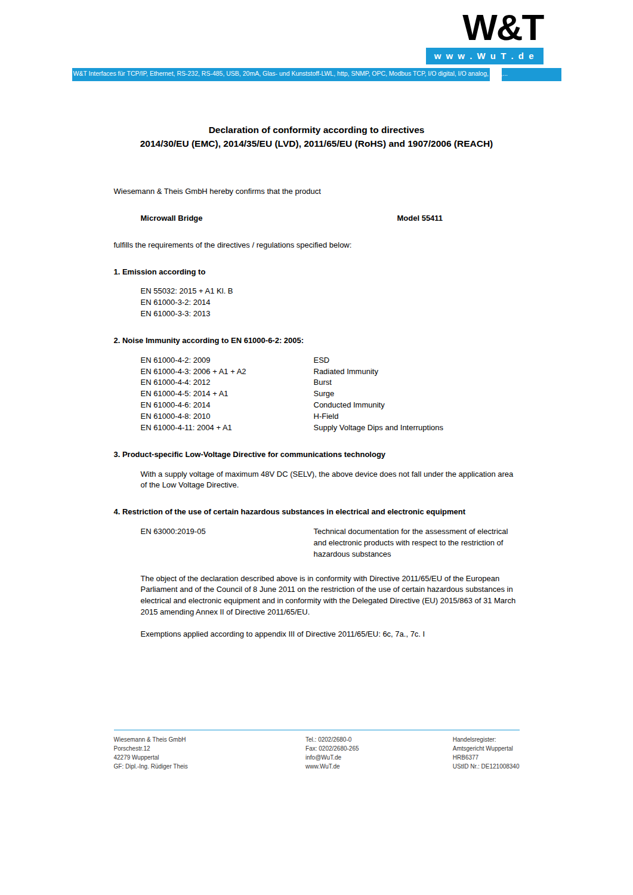W&T
w w w . W u T . d e
W&T Interfaces für TCP/IP, Ethernet, RS-232, RS-485, USB, 20mA, Glas- und Kunststoff-LWL, http, SNMP, OPC, Modbus TCP, I/O digital, I/O analog, PCI,...
Declaration of conformity according to directives
2014/30/EU (EMC), 2014/35/EU (LVD), 2011/65/EU (RoHS) and 1907/2006 (REACH)
Wiesemann & Theis GmbH hereby confirms that the product
Microwall Bridge Model 55411
fulfills the requirements of the directives / regulations specified below:
1. Emission according to
EN 55032: 2015 + A1 Kl. B
EN 61000-3-2: 2014
EN 61000-3-3: 2013
2. Noise Immunity according to EN 61000-6-2: 2005:
EN 61000-4-2: 2009 ESD
EN 61000-4-3: 2006 + A1 + A2 Radiated Immunity
EN 61000-4-4: 2012 Burst
EN 61000-4-5: 2014 + A1 Surge
EN 61000-4-6: 2014 Conducted Immunity
EN 61000-4-8: 2010 H-Field
EN 61000-4-11: 2004 + A1 Supply Voltage Dips and Interruptions
3. Product-specific Low-Voltage Directive for communications technology
With a supply voltage of maximum 48V DC (SELV), the above device does not fall under the application area of the Low Voltage Directive.
4. Restriction of the use of certain hazardous substances in electrical and electronic equipment
EN 63000:2019-05 Technical documentation for the assessment of electrical and electronic products with respect to the restriction of hazardous substances
The object of the declaration described above is in conformity with Directive 2011/65/EU of the European Parliament and of the Council of 8 June 2011 on the restriction of the use of certain hazardous substances in electrical and electronic equipment and in conformity with the Delegated Directive (EU) 2015/863 of 31 March 2015 amending Annex II of Directive 2011/65/EU.
Exemptions applied according to appendix III of Directive 2011/65/EU: 6c, 7a., 7c. I
Wiesemann & Theis GmbH
Porschestr.12
42279 Wuppertal
GF: Dipl.-Ing. Rüdiger Theis
Tel.: 0202/2680-0
Fax: 0202/2680-265
info@WuT.de
www.WuT.de
Handelsregister:
Amtsgericht Wuppertal
HRB6377
UStID Nr.: DE121008340